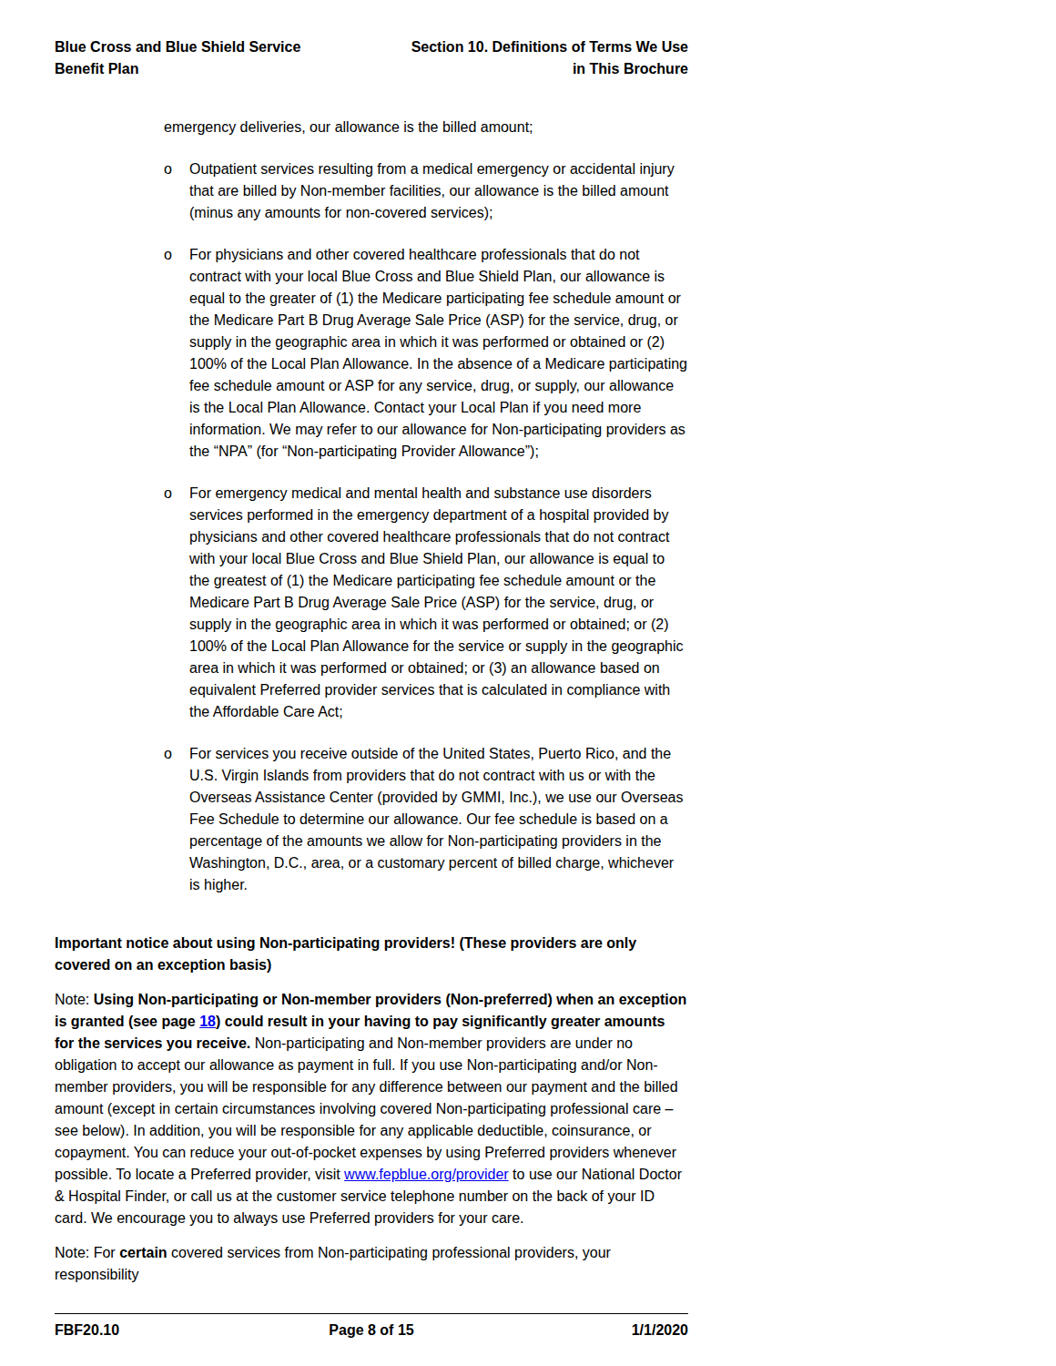Blue Cross and Blue Shield Service Benefit Plan
Section 10. Definitions of Terms We Use in This Brochure
emergency deliveries, our allowance is the billed amount;
Outpatient services resulting from a medical emergency or accidental injury that are billed by Non-member facilities, our allowance is the billed amount (minus any amounts for non-covered services);
For physicians and other covered healthcare professionals that do not contract with your local Blue Cross and Blue Shield Plan, our allowance is equal to the greater of (1) the Medicare participating fee schedule amount or the Medicare Part B Drug Average Sale Price (ASP) for the service, drug, or supply in the geographic area in which it was performed or obtained or (2) 100% of the Local Plan Allowance. In the absence of a Medicare participating fee schedule amount or ASP for any service, drug, or supply, our allowance is the Local Plan Allowance. Contact your Local Plan if you need more information. We may refer to our allowance for Non-participating providers as the “NPA” (for “Non-participating Provider Allowance”);
For emergency medical and mental health and substance use disorders services performed in the emergency department of a hospital provided by physicians and other covered healthcare professionals that do not contract with your local Blue Cross and Blue Shield Plan, our allowance is equal to the greatest of (1) the Medicare participating fee schedule amount or the Medicare Part B Drug Average Sale Price (ASP) for the service, drug, or supply in the geographic area in which it was performed or obtained; or (2) 100% of the Local Plan Allowance for the service or supply in the geographic area in which it was performed or obtained; or (3) an allowance based on equivalent Preferred provider services that is calculated in compliance with the Affordable Care Act;
For services you receive outside of the United States, Puerto Rico, and the U.S. Virgin Islands from providers that do not contract with us or with the Overseas Assistance Center (provided by GMMI, Inc.), we use our Overseas Fee Schedule to determine our allowance. Our fee schedule is based on a percentage of the amounts we allow for Non-participating providers in the Washington, D.C., area, or a customary percent of billed charge, whichever is higher.
Important notice about using Non-participating providers! (These providers are only covered on an exception basis)
Note: Using Non-participating or Non-member providers (Non-preferred) when an exception is granted (see page 18) could result in your having to pay significantly greater amounts for the services you receive. Non-participating and Non-member providers are under no obligation to accept our allowance as payment in full. If you use Non-participating and/or Non-member providers, you will be responsible for any difference between our payment and the billed amount (except in certain circumstances involving covered Non-participating professional care – see below). In addition, you will be responsible for any applicable deductible, coinsurance, or copayment. You can reduce your out-of-pocket expenses by using Preferred providers whenever possible. To locate a Preferred provider, visit www.fepblue.org/provider to use our National Doctor & Hospital Finder, or call us at the customer service telephone number on the back of your ID card. We encourage you to always use Preferred providers for your care.
Note: For certain covered services from Non-participating professional providers, your responsibility
FBF20.10
Page 8 of 15
1/1/2020